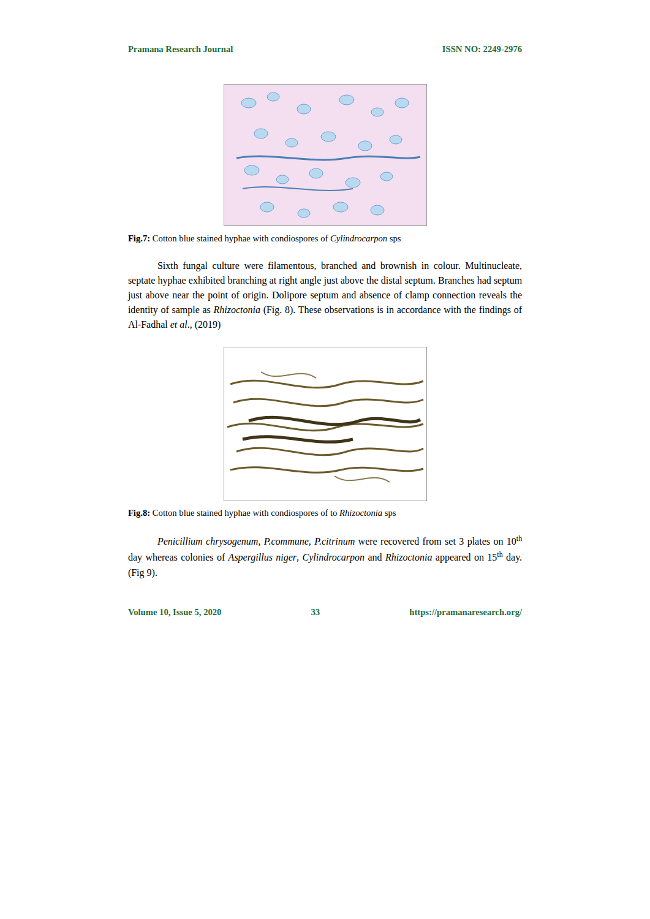Pramana Research Journal ISSN NO: 2249-2976
Fig.7: Cotton blue stained hyphae with condiospores of Cylindrocarpon sps
Sixth fungal culture were filamentous, branched and brownish in colour. Multinucleate, septate hyphae exhibited branching at right angle just above the distal septum. Branches had septum just above near the point of origin. Dolipore septum and absence of clamp connection reveals the identity of sample as Rhizoctonia (Fig. 8). These observations is in accordance with the findings of Al-Fadhal et al., (2019)
Fig.8: Cotton blue stained hyphae with condiospores of to Rhizoctonia sps
Penicillium chrysogenum, P.commune, P.citrinum were recovered from set 3 plates on 10th day whereas colonies of Aspergillus niger, Cylindrocarpon and Rhizoctonia appeared on 15th day. (Fig 9).
Volume 10, Issue 5, 2020 33 https://pramanaresearch.org/